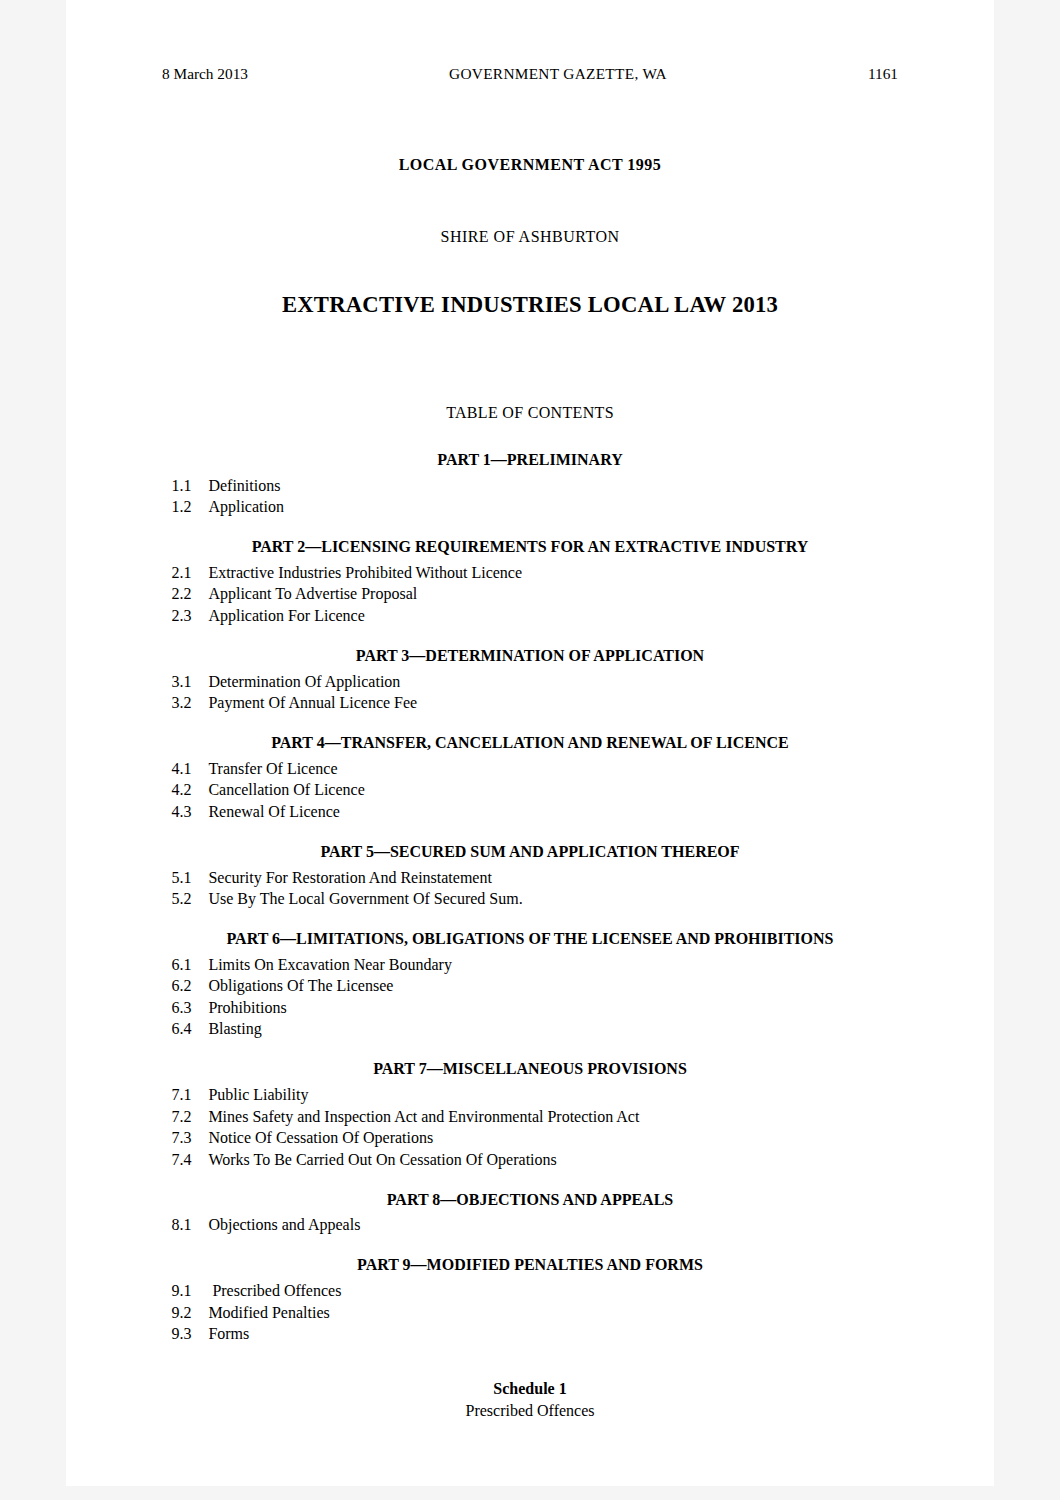8 March 2013 GOVERNMENT GAZETTE, WA 1161
LOCAL GOVERNMENT ACT 1995
SHIRE OF ASHBURTON
EXTRACTIVE INDUSTRIES LOCAL LAW 2013
TABLE OF CONTENTS
PART 1—PRELIMINARY
1.1 Definitions
1.2 Application
PART 2—LICENSING REQUIREMENTS FOR AN EXTRACTIVE INDUSTRY
2.1 Extractive Industries Prohibited Without Licence
2.2 Applicant To Advertise Proposal
2.3 Application For Licence
PART 3—DETERMINATION OF APPLICATION
3.1 Determination Of Application
3.2 Payment Of Annual Licence Fee
PART 4—TRANSFER, CANCELLATION AND RENEWAL OF LICENCE
4.1 Transfer Of Licence
4.2 Cancellation Of Licence
4.3 Renewal Of Licence
PART 5—SECURED SUM AND APPLICATION THEREOF
5.1 Security For Restoration And Reinstatement
5.2 Use By The Local Government Of Secured Sum.
PART 6—LIMITATIONS, OBLIGATIONS OF THE LICENSEE AND PROHIBITIONS
6.1 Limits On Excavation Near Boundary
6.2 Obligations Of The Licensee
6.3 Prohibitions
6.4 Blasting
PART 7—MISCELLANEOUS PROVISIONS
7.1 Public Liability
7.2 Mines Safety and Inspection Act and Environmental Protection Act
7.3 Notice Of Cessation Of Operations
7.4 Works To Be Carried Out On Cessation Of Operations
PART 8—OBJECTIONS AND APPEALS
8.1 Objections and Appeals
PART 9—MODIFIED PENALTIES AND FORMS
9.1 Prescribed Offences
9.2 Modified Penalties
9.3 Forms
Schedule 1 Prescribed Offences